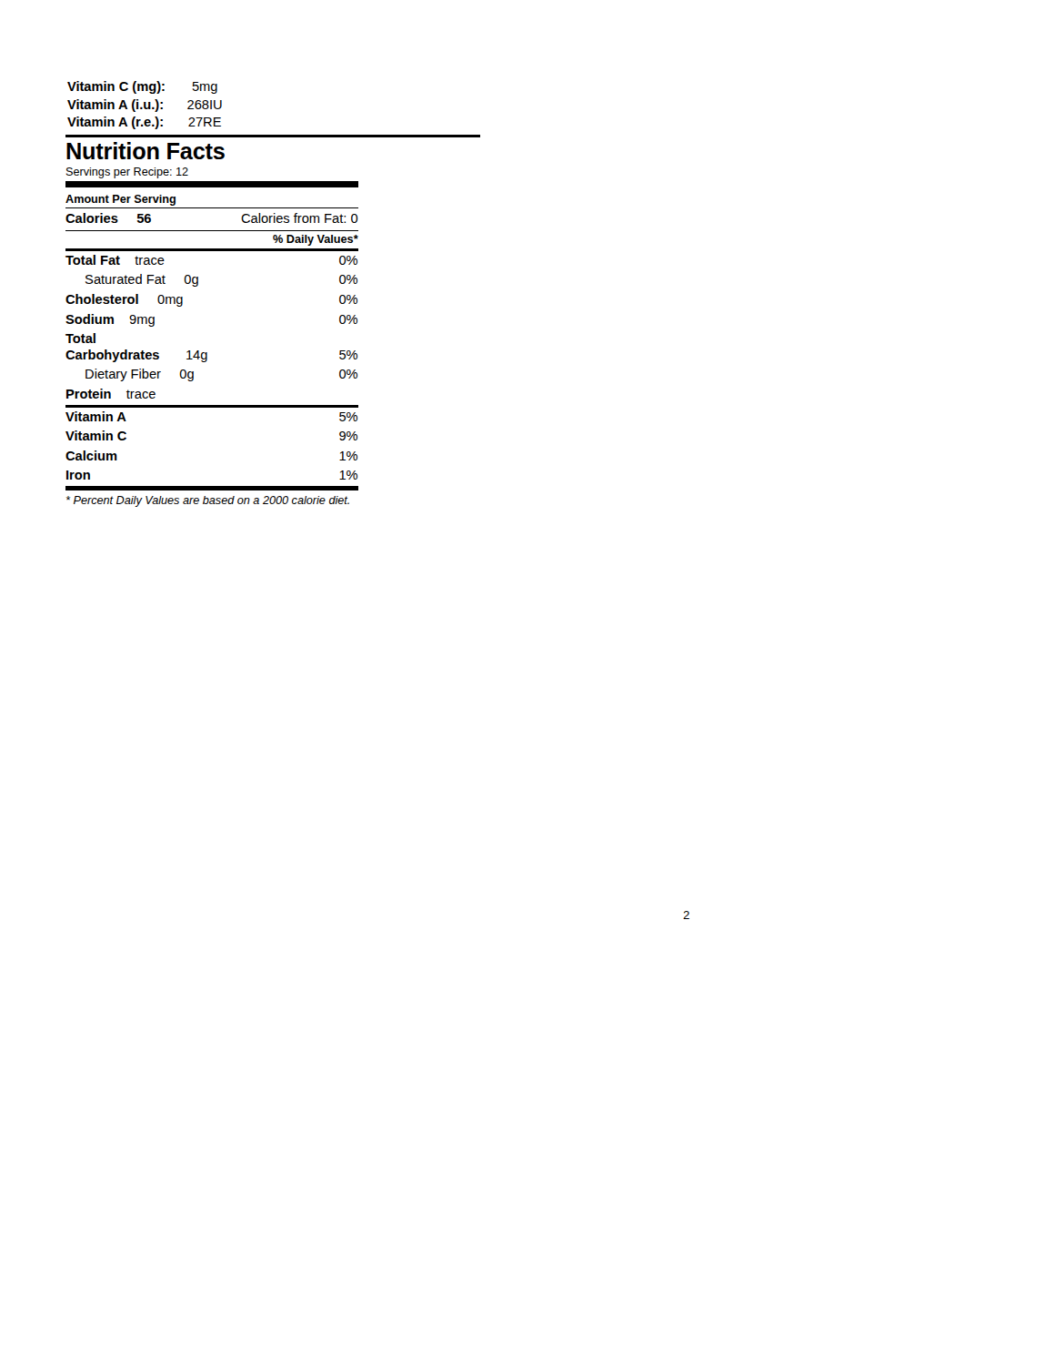| Vitamin C (mg): | 5mg |
| Vitamin A (i.u.): | 268IU |
| Vitamin A (r.e.): | 27RE |
Nutrition Facts
Servings per Recipe: 12
Amount Per Serving
| Calories 56 | Calories from Fat: 0 |
| | % Daily Values* |
| Total Fat trace | 0% |
| Saturated Fat 0g | 0% |
| Cholesterol 0mg | 0% |
| Sodium 9mg | 0% |
| Total Carbohydrates 14g | 5% |
| Dietary Fiber 0g | 0% |
| Protein trace | |
| Vitamin A | 5% |
| Vitamin C | 9% |
| Calcium | 1% |
| Iron | 1% |
* Percent Daily Values are based on a 2000 calorie diet.
2